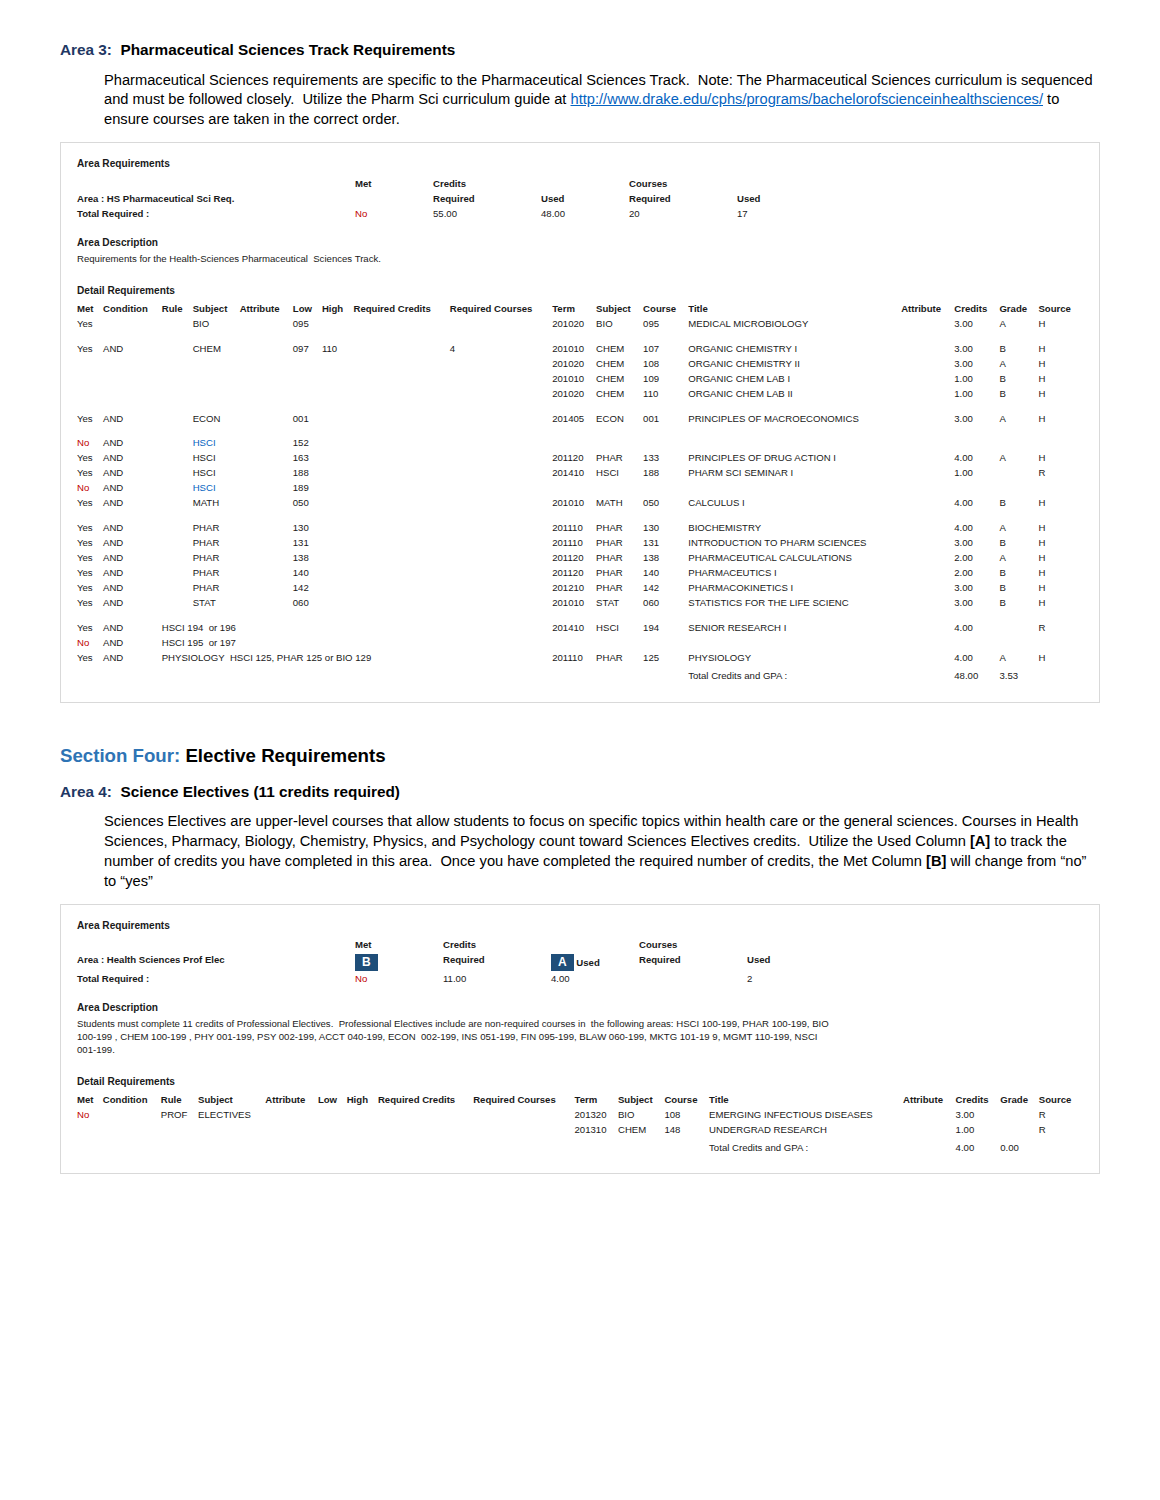Area 3: Pharmaceutical Sciences Track Requirements
Pharmaceutical Sciences requirements are specific to the Pharmaceutical Sciences Track. Note: The Pharmaceutical Sciences curriculum is sequenced and must be followed closely. Utilize the Pharm Sci curriculum guide at http://www.drake.edu/cphs/programs/bachelorofscienceinhealthsciences/ to ensure courses are taken in the correct order.
Area Requirements
| | Met | Credits | | Courses | |
| Area : HS Pharmaceutical Sci Req. | | Required | Used | Required | Used |
| Total Required : | No | 55.00 | 48.00 | 20 | 17 |
Area Description
Requirements for the Health-Sciences Pharmaceutical Sciences Track.
Detail Requirements
| Met | Condition | Rule | Subject | Attribute | Low | High | Required Credits | Required Courses | Term | Subject | Course | Title | Attribute | Credits | Grade | Source |
| Yes | | | BIO | | 095 | | | | 201020 | BIO | 095 | MEDICAL MICROBIOLOGY | | 3.00 | A | H |
| Yes | AND | | CHEM | | 097 | 110 | | 4 | 201010 | CHEM | 107 | ORGANIC CHEMISTRY I | | 3.00 | B | H |
| | | | | | | | | | 201020 | CHEM | 108 | ORGANIC CHEMISTRY II | | 3.00 | A | H |
| | | | | | | | | | 201010 | CHEM | 109 | ORGANIC CHEM LAB I | | 1.00 | B | H |
| | | | | | | | | | 201020 | CHEM | 110 | ORGANIC CHEM LAB II | | 1.00 | B | H |
| Yes | AND | | ECON | | 001 | | | | 201405 | ECON | 001 | PRINCIPLES OF MACROECONOMICS | | 3.00 | A | H |
| No | AND | | HSCI | | 152 | | | | | | | | | | | |
| Yes | AND | | HSCI | | 163 | | | | 201120 | PHAR | 133 | PRINCIPLES OF DRUG ACTION I | | 4.00 | A | H |
| Yes | AND | | HSCI | | 188 | | | | 201410 | HSCI | 188 | PHARM SCI SEMINAR I | | 1.00 | | R |
| No | AND | | HSCI | | 189 | | | | | | | | | | | |
| Yes | AND | | MATH | | 050 | | | | 201010 | MATH | 050 | CALCULUS I | | 4.00 | B | H |
| Yes | AND | | PHAR | | 130 | | | | 201110 | PHAR | 130 | BIOCHEMISTRY | | 4.00 | A | H |
| Yes | AND | | PHAR | | 131 | | | | 201110 | PHAR | 131 | INTRODUCTION TO PHARM SCIENCES | | 3.00 | B | H |
| Yes | AND | | PHAR | | 138 | | | | 201120 | PHAR | 138 | PHARMACEUTICAL CALCULATIONS | | 2.00 | A | H |
| Yes | AND | | PHAR | | 140 | | | | 201120 | PHAR | 140 | PHARMACEUTICS I | | 2.00 | B | H |
| Yes | AND | | PHAR | | 142 | | | | 201210 | PHAR | 142 | PHARMACOKINETICS I | | 3.00 | B | H |
| Yes | AND | | STAT | | 060 | | | | 201010 | STAT | 060 | STATISTICS FOR THE LIFE SCIENC | | 3.00 | B | H |
| Yes | AND | HSCI 194 or 196 | 201410 | HSCI | 194 | SENIOR RESEARCH I | | 4.00 | | R |
| No | AND | HSCI 195 or 197 | | | | | | | | |
| Yes | AND | PHYSIOLOGY HSCI 125, PHAR 125 or BIO 129 | 201110 | PHAR | 125 | PHYSIOLOGY | | 4.00 | A | H |
| | Total Credits and GPA : | | 48.00 | 3.53 | |
Section Four: Elective Requirements
Area 4: Science Electives (11 credits required)
Sciences Electives are upper-level courses that allow students to focus on specific topics within health care or the general sciences. Courses in Health Sciences, Pharmacy, Biology, Chemistry, Physics, and Psychology count toward Sciences Electives credits. Utilize the Used Column [A] to track the number of credits you have completed in this area. Once you have completed the required number of credits, the Met Column [B] will change from “no” to “yes”
Area Requirements
| | Met | Credits | | Courses | |
| Area : Health Sciences Prof Elec | B | Required | A Used | Required | Used |
| Total Required : | No | 11.00 | 4.00 | | 2 |
Area Description
Students must complete 11 credits of Professional Electives. Professional Electives include are non-required courses in the following areas: HSCI 100-199, PHAR 100-199, BIO 100-199 , CHEM 100-199 , PHY 001-199, PSY 002-199, ACCT 040-199, ECON 002-199, INS 051-199, FIN 095-199, BLAW 060-199, MKTG 101-19 9, MGMT 110-199, NSCI 001-199.
Detail Requirements
| Met | Condition | Rule | Subject | Attribute | Low | High | Required Credits | Required Courses | Term | Subject | Course | Title | Attribute | Credits | Grade | Source |
| No | | PROF | ELECTIVES | | | | | | 201320 | BIO | 108 | EMERGING INFECTIOUS DISEASES | | 3.00 | | R |
| | | | | | | | | | 201310 | CHEM | 148 | UNDERGRAD RESEARCH | | 1.00 | | R |
| | Total Credits and GPA : | | 4.00 | 0.00 | |